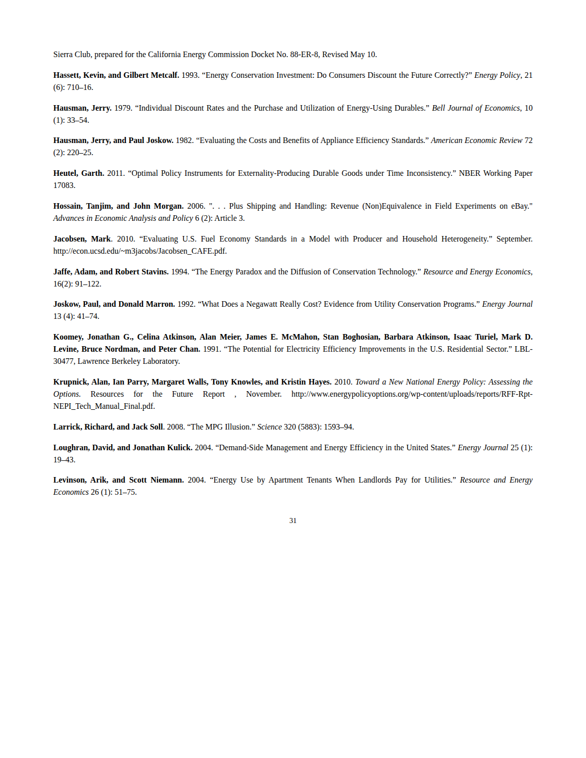Sierra Club, prepared for the California Energy Commission Docket No. 88-ER-8, Revised May 10.
Hassett, Kevin, and Gilbert Metcalf. 1993. “Energy Conservation Investment: Do Consumers Discount the Future Correctly?” Energy Policy, 21 (6): 710–16.
Hausman, Jerry. 1979. “Individual Discount Rates and the Purchase and Utilization of Energy-Using Durables.” Bell Journal of Economics, 10 (1): 33–54.
Hausman, Jerry, and Paul Joskow. 1982. “Evaluating the Costs and Benefits of Appliance Efficiency Standards.” American Economic Review 72 (2): 220–25.
Heutel, Garth. 2011. “Optimal Policy Instruments for Externality-Producing Durable Goods under Time Inconsistency.” NBER Working Paper 17083.
Hossain, Tanjim, and John Morgan. 2006. ". . . Plus Shipping and Handling: Revenue (Non)Equivalence in Field Experiments on eBay." Advances in Economic Analysis and Policy 6 (2): Article 3.
Jacobsen, Mark. 2010. “Evaluating U.S. Fuel Economy Standards in a Model with Producer and Household Heterogeneity.” September. http://econ.ucsd.edu/~m3jacobs/Jacobsen_CAFE.pdf.
Jaffe, Adam, and Robert Stavins. 1994. “The Energy Paradox and the Diffusion of Conservation Technology.” Resource and Energy Economics, 16(2): 91–122.
Joskow, Paul, and Donald Marron. 1992. “What Does a Negawatt Really Cost? Evidence from Utility Conservation Programs.” Energy Journal 13 (4): 41–74.
Koomey, Jonathan G., Celina Atkinson, Alan Meier, James E. McMahon, Stan Boghosian, Barbara Atkinson, Isaac Turiel, Mark D. Levine, Bruce Nordman, and Peter Chan. 1991. “The Potential for Electricity Efficiency Improvements in the U.S. Residential Sector.” LBL-30477, Lawrence Berkeley Laboratory.
Krupnick, Alan, Ian Parry, Margaret Walls, Tony Knowles, and Kristin Hayes. 2010. Toward a New National Energy Policy: Assessing the Options. Resources for the Future Report , November. http://www.energypolicyoptions.org/wp-content/uploads/reports/RFF-Rpt-NEPI_Tech_Manual_Final.pdf.
Larrick, Richard, and Jack Soll. 2008. “The MPG Illusion.” Science 320 (5883): 1593–94.
Loughran, David, and Jonathan Kulick. 2004. “Demand-Side Management and Energy Efficiency in the United States.” Energy Journal 25 (1): 19–43.
Levinson, Arik, and Scott Niemann. 2004. “Energy Use by Apartment Tenants When Landlords Pay for Utilities.” Resource and Energy Economics 26 (1): 51–75.
31